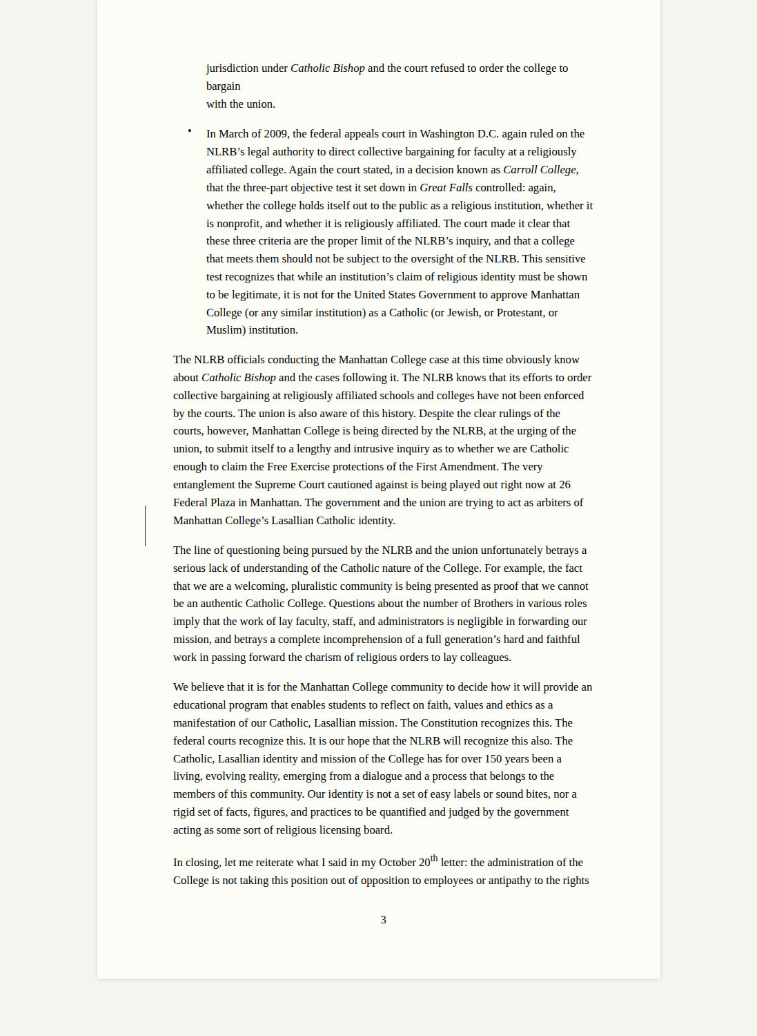jurisdiction under Catholic Bishop and the court refused to order the college to bargain
with the union.
In March of 2009, the federal appeals court in Washington D.C. again ruled on the NLRB’s legal authority to direct collective bargaining for faculty at a religiously affiliated college. Again the court stated, in a decision known as Carroll College, that the three-part objective test it set down in Great Falls controlled: again, whether the college holds itself out to the public as a religious institution, whether it is nonprofit, and whether it is religiously affiliated. The court made it clear that these three criteria are the proper limit of the NLRB’s inquiry, and that a college that meets them should not be subject to the oversight of the NLRB. This sensitive test recognizes that while an institution’s claim of religious identity must be shown to be legitimate, it is not for the United States Government to approve Manhattan College (or any similar institution) as a Catholic (or Jewish, or Protestant, or Muslim) institution.
The NLRB officials conducting the Manhattan College case at this time obviously know about Catholic Bishop and the cases following it. The NLRB knows that its efforts to order collective bargaining at religiously affiliated schools and colleges have not been enforced by the courts. The union is also aware of this history. Despite the clear rulings of the courts, however, Manhattan College is being directed by the NLRB, at the urging of the union, to submit itself to a lengthy and intrusive inquiry as to whether we are Catholic enough to claim the Free Exercise protections of the First Amendment. The very entanglement the Supreme Court cautioned against is being played out right now at 26 Federal Plaza in Manhattan. The government and the union are trying to act as arbiters of Manhattan College’s Lasallian Catholic identity.
The line of questioning being pursued by the NLRB and the union unfortunately betrays a serious lack of understanding of the Catholic nature of the College. For example, the fact that we are a welcoming, pluralistic community is being presented as proof that we cannot be an authentic Catholic College. Questions about the number of Brothers in various roles imply that the work of lay faculty, staff, and administrators is negligible in forwarding our mission, and betrays a complete incomprehension of a full generation’s hard and faithful work in passing forward the charism of religious orders to lay colleagues.
We believe that it is for the Manhattan College community to decide how it will provide an educational program that enables students to reflect on faith, values and ethics as a manifestation of our Catholic, Lasallian mission. The Constitution recognizes this. The federal courts recognize this. It is our hope that the NLRB will recognize this also. The Catholic, Lasallian identity and mission of the College has for over 150 years been a living, evolving reality, emerging from a dialogue and a process that belongs to the members of this community. Our identity is not a set of easy labels or sound bites, nor a rigid set of facts, figures, and practices to be quantified and judged by the government acting as some sort of religious licensing board.
In closing, let me reiterate what I said in my October 20th letter: the administration of the College is not taking this position out of opposition to employees or antipathy to the rights
3